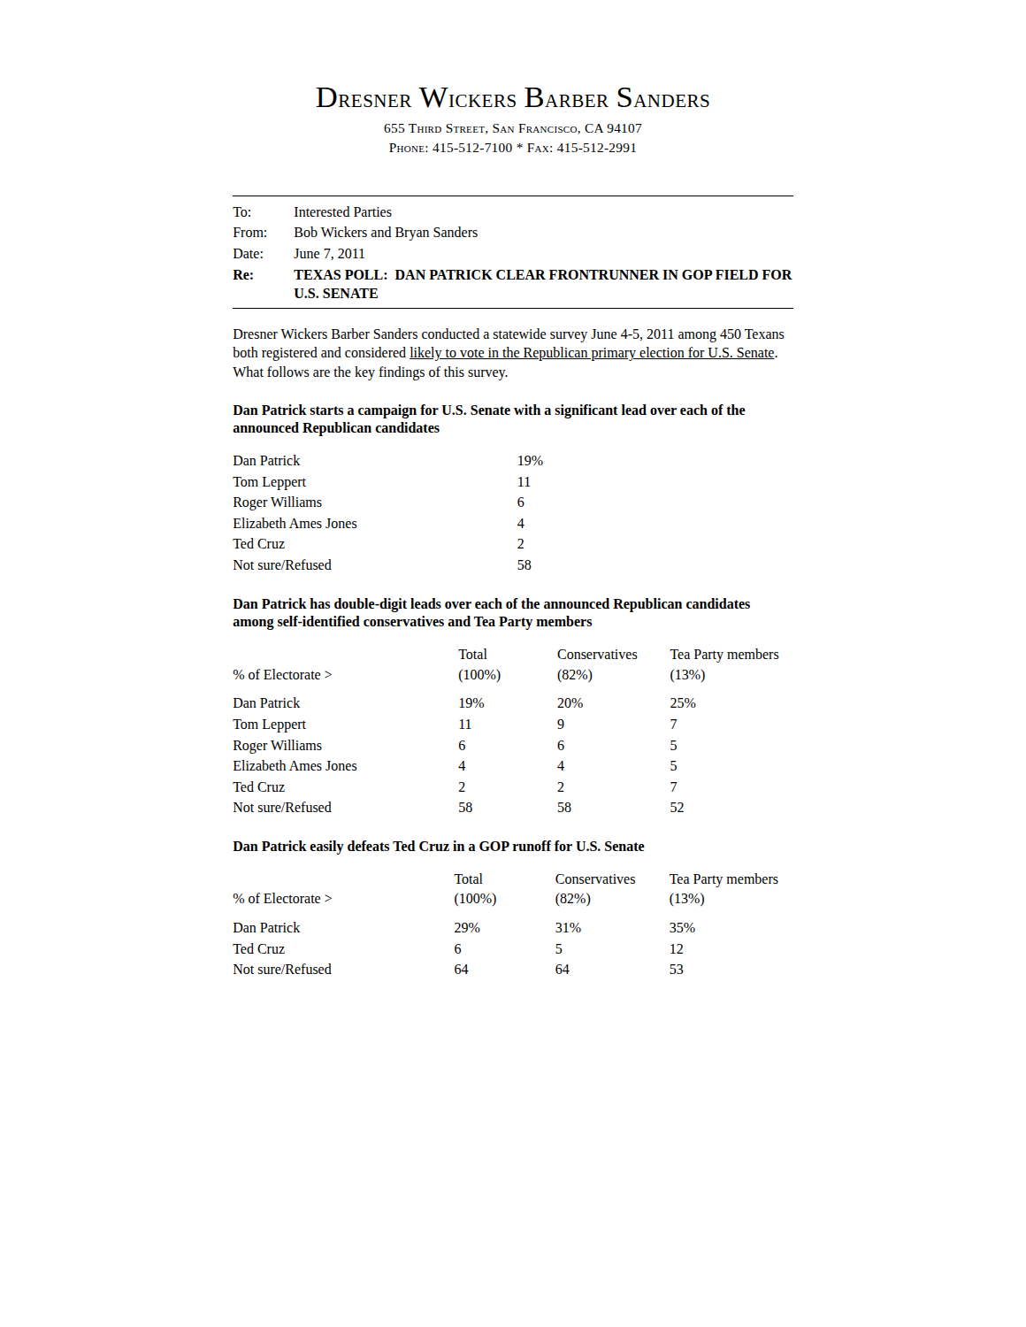Dresner Wickers Barber Sanders
655 Third Street, San Francisco, CA 94107
Phone: 415-512-7100 * Fax: 415-512-2991
| To: | Interested Parties |
| From: | Bob Wickers and Bryan Sanders |
| Date: | June 7, 2011 |
| Re: | TEXAS POLL: DAN PATRICK CLEAR FRONTRUNNER IN GOP FIELD FOR U.S. SENATE |
Dresner Wickers Barber Sanders conducted a statewide survey June 4-5, 2011 among 450 Texans both registered and considered likely to vote in the Republican primary election for U.S. Senate. What follows are the key findings of this survey.
Dan Patrick starts a campaign for U.S. Senate with a significant lead over each of the announced Republican candidates
| Dan Patrick | 19% |
| Tom Leppert | 11 |
| Roger Williams | 6 |
| Elizabeth Ames Jones | 4 |
| Ted Cruz | 2 |
| Not sure/Refused | 58 |
Dan Patrick has double-digit leads over each of the announced Republican candidates among self-identified conservatives and Tea Party members
| | Total | Conservatives | Tea Party members |
| % of Electorate > | (100%) | (82%) | (13%) |
| Dan Patrick | 19% | 20% | 25% |
| Tom Leppert | 11 | 9 | 7 |
| Roger Williams | 6 | 6 | 5 |
| Elizabeth Ames Jones | 4 | 4 | 5 |
| Ted Cruz | 2 | 2 | 7 |
| Not sure/Refused | 58 | 58 | 52 |
Dan Patrick easily defeats Ted Cruz in a GOP runoff for U.S. Senate
| | Total | Conservatives | Tea Party members |
| % of Electorate > | (100%) | (82%) | (13%) |
| Dan Patrick | 29% | 31% | 35% |
| Ted Cruz | 6 | 5 | 12 |
| Not sure/Refused | 64 | 64 | 53 |